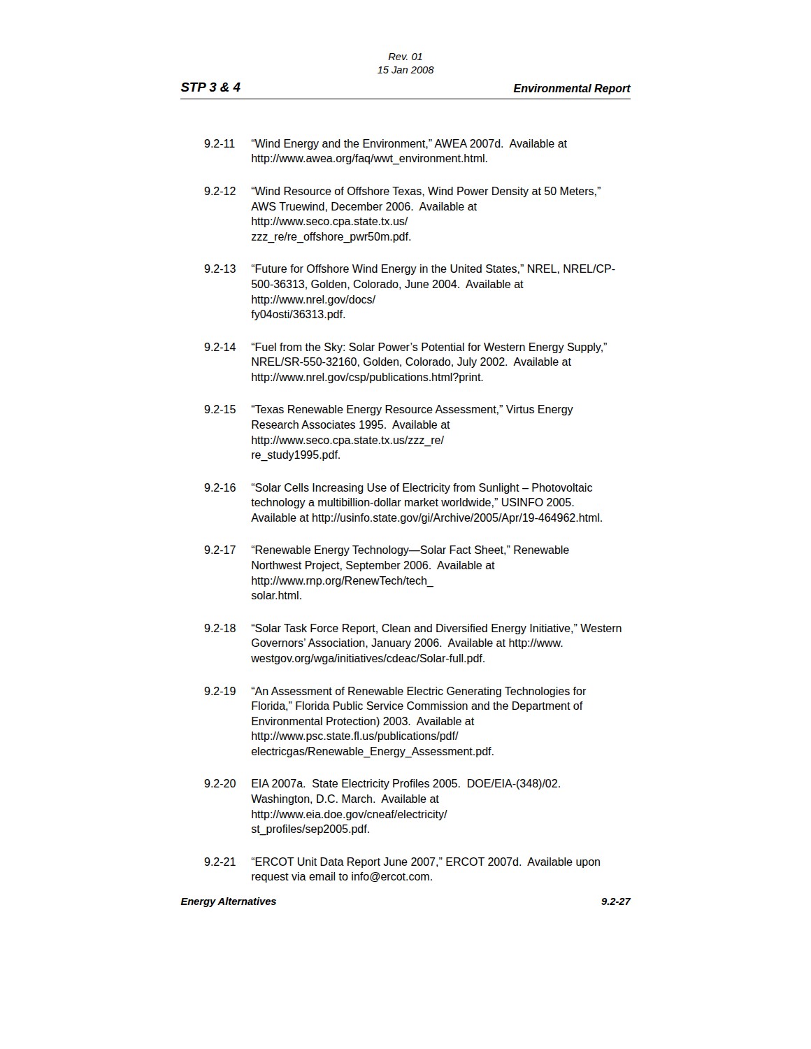Rev. 01
15 Jan 2008
STP 3 & 4 Environmental Report
9.2-11 “Wind Energy and the Environment,” AWEA 2007d. Available at http://www.awea.org/faq/wwt_environment.html.
9.2-12 “Wind Resource of Offshore Texas, Wind Power Density at 50 Meters,” AWS Truewind, December 2006. Available at http://www.seco.cpa.state.tx.us/ zzz_re/re_offshore_pwr50m.pdf.
9.2-13 “Future for Offshore Wind Energy in the United States,” NREL, NREL/CP- 500-36313, Golden, Colorado, June 2004. Available at http://www.nrel.gov/docs/ fy04osti/36313.pdf.
9.2-14 “Fuel from the Sky: Solar Power’s Potential for Western Energy Supply,” NREL/SR-550-32160, Golden, Colorado, July 2002. Available at http://www.nrel.gov/csp/publications.html?print.
9.2-15 “Texas Renewable Energy Resource Assessment,” Virtus Energy Research Associates 1995. Available at http://www.seco.cpa.state.tx.us/zzz_re/ re_study1995.pdf.
9.2-16 “Solar Cells Increasing Use of Electricity from Sunlight – Photovoltaic technology a multibillion-dollar market worldwide,” USINFO 2005. Available at http://usinfo.state.gov/gi/Archive/2005/Apr/19-464962.html.
9.2-17 “Renewable Energy Technology—Solar Fact Sheet,” Renewable Northwest Project, September 2006. Available at http://www.rnp.org/RenewTech/tech_ solar.html.
9.2-18 “Solar Task Force Report, Clean and Diversified Energy Initiative,” Western Governors’ Association, January 2006. Available at http://www. westgov.org/wga/initiatives/cdeac/Solar-full.pdf.
9.2-19 “An Assessment of Renewable Electric Generating Technologies for Florida,” Florida Public Service Commission and the Department of Environmental Protection) 2003. Available at http://www.psc.state.fl.us/publications/pdf/ electricgas/Renewable_Energy_Assessment.pdf.
9.2-20 EIA 2007a. State Electricity Profiles 2005. DOE/EIA-(348)/02. Washington, D.C. March. Available at http://www.eia.doe.gov/cneaf/electricity/ st_profiles/sep2005.pdf.
9.2-21 “ERCOT Unit Data Report June 2007,” ERCOT 2007d. Available upon request via email to info@ercot.com.
Energy Alternatives 9.2-27